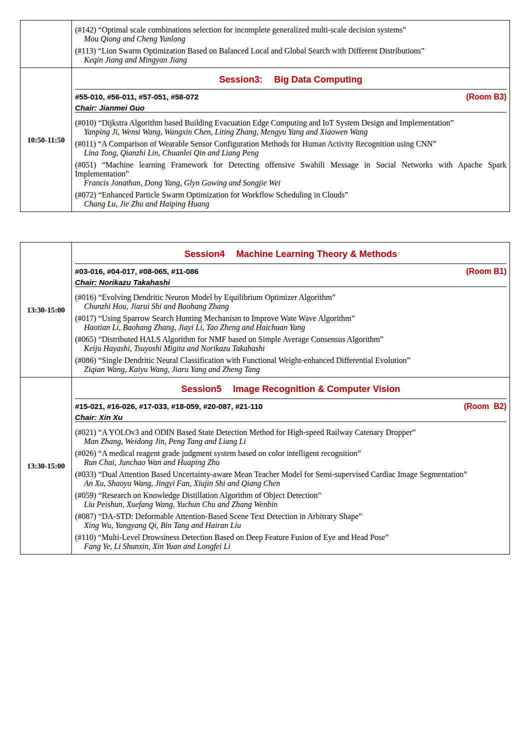| | (#142) “Optimal scale combinations selection for incomplete generalized multi-scale decision systems” Mou Qiong and Cheng Yunlong (#113) “Lion Swarm Optimization Based on Balanced Local and Global Search with Different Distributions” Keqin Jiang and Mingyan Jiang |
| 10:50-11:50 | Session3: Big Data Computing #55-010, #56-011, #57-051, #58-072 (Room B3) Chair: Jianmei Guo (#010) “Dijkstra Algorithm based Building Evacuation Edge Computing and IoT System Design and Implementation” Yanping Ji, Wensi Wang, Wangxin Chen, Liting Zhang, Mengyu Yang and Xiaowen Wang (#011) “A Comparison of Wearable Sensor Configuration Methods for Human Activity Recognition using CNN” Lina Tong, Qianzhi Lin, Chuanlei Qin and Liang Peng (#051) “Machine learning Framework for Detecting offensive Swahili Message in Social Networks with Apache Spark Implementation” Francis Jonathan, Dong Yang, Glyn Gowing and Songjie Wei (#072) “Enhanced Particle Swarm Optimization for Workflow Scheduling in Clouds” Chang Lu, Jie Zhu and Haiping Huang |
| 13:30-15:00 | Session4 Machine Learning Theory & Methods #03-016, #04-017, #08-065, #11-086 (Room B1) Chair: Norikazu Takahashi (#016) “Evolving Dendritic Neuron Model by Equilibrium Optimizer Algorithm” Chunzhi Hou, Jiarui Shi and Baohang Zhang (#017) “Using Sparrow Search Hunting Mechanism to Improve Wate Wave Algorithm” Haotian Li, Baohang Zhang, Jiayi Li, Tao Zheng and Haichuan Yang (#065) “Distributed HALS Algorithm for NMF based on Simple Average Consensus Algorithm” Keiju Hayashi, Tsuyoshi Migita and Norikazu Takahashi (#086) “Single Dendritic Neural Classification with Functional Weight-enhanced Differential Evolution” Ziqian Wang, Kaiyu Wang, Jiaru Yang and Zheng Tang |
| 13:30-15:00 | Session5 Image Recognition & Computer Vision #15-021, #16-026, #17-033, #18-059, #20-087, #21-110 (Room B2) Chair: Xin Xu (#021) “A YOLOv3 and ODIN Based State Detection Method for High-speed Railway Catenary Dropper” Man Zhang, Weidong Jin, Peng Tang and Liang Li (#026) “A medical reagent grade judgment system based on color intelligent recognition” Run Chai, Junchao Wan and Huaping Zhu (#033) “Dual Attention Based Uncertainty-aware Mean Teacher Model for Semi-supervised Cardiac Image Segmentation” An Xu, Shaoyu Wang, Jingyi Fan, Xiujin Shi and Qiang Chen (#059) “Research on Knowledge Distillation Algorithm of Object Detection” Liu Peishun, Xuefang Wang, Yuchun Chu and Zhang Wenbin (#087) “DA-STD: Deformable Attention-Based Scene Text Detection in Arbitrary Shape” Xing Wu, Yangyang Qi, Bin Tang and Hairan Liu (#110) “Multi-Level Drowsiness Detection Based on Deep Feature Fusion of Eye and Head Pose” Fang Ye, Li Shunxin, Xin Yuan and Longfei Li |